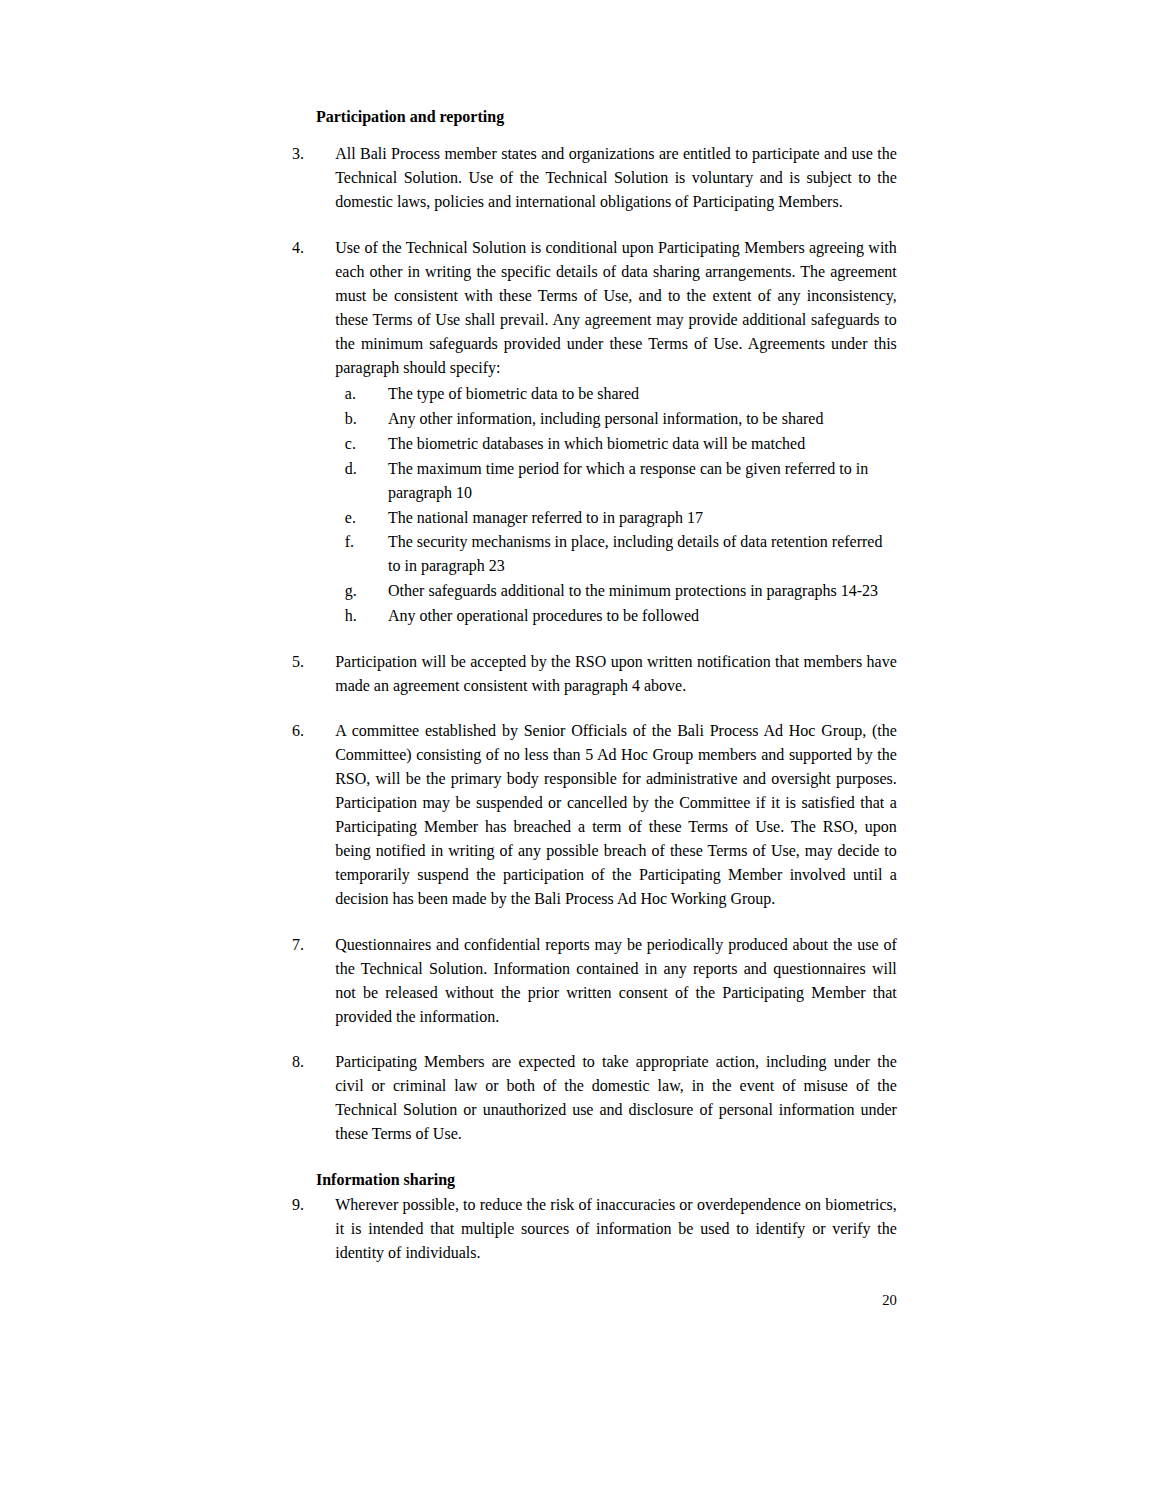Participation and reporting
All Bali Process member states and organizations are entitled to participate and use the Technical Solution. Use of the Technical Solution is voluntary and is subject to the domestic laws, policies and international obligations of Participating Members.
Use of the Technical Solution is conditional upon Participating Members agreeing with each other in writing the specific details of data sharing arrangements. The agreement must be consistent with these Terms of Use, and to the extent of any inconsistency, these Terms of Use shall prevail. Any agreement may provide additional safeguards to the minimum safeguards provided under these Terms of Use. Agreements under this paragraph should specify:
The type of biometric data to be shared
Any other information, including personal information, to be shared
The biometric databases in which biometric data will be matched
The maximum time period for which a response can be given referred to in paragraph 10
The national manager referred to in paragraph 17
The security mechanisms in place, including details of data retention referred to in paragraph 23
Other safeguards additional to the minimum protections in paragraphs 14-23
Any other operational procedures to be followed
Participation will be accepted by the RSO upon written notification that members have made an agreement consistent with paragraph 4 above.
A committee established by Senior Officials of the Bali Process Ad Hoc Group, (the Committee) consisting of no less than 5 Ad Hoc Group members and supported by the RSO, will be the primary body responsible for administrative and oversight purposes. Participation may be suspended or cancelled by the Committee if it is satisfied that a Participating Member has breached a term of these Terms of Use. The RSO, upon being notified in writing of any possible breach of these Terms of Use, may decide to temporarily suspend the participation of the Participating Member involved until a decision has been made by the Bali Process Ad Hoc Working Group.
Questionnaires and confidential reports may be periodically produced about the use of the Technical Solution. Information contained in any reports and questionnaires will not be released without the prior written consent of the Participating Member that provided the information.
Participating Members are expected to take appropriate action, including under the civil or criminal law or both of the domestic law, in the event of misuse of the Technical Solution or unauthorized use and disclosure of personal information under these Terms of Use.
Information sharing
Wherever possible, to reduce the risk of inaccuracies or overdependence on biometrics, it is intended that multiple sources of information be used to identify or verify the identity of individuals.
20